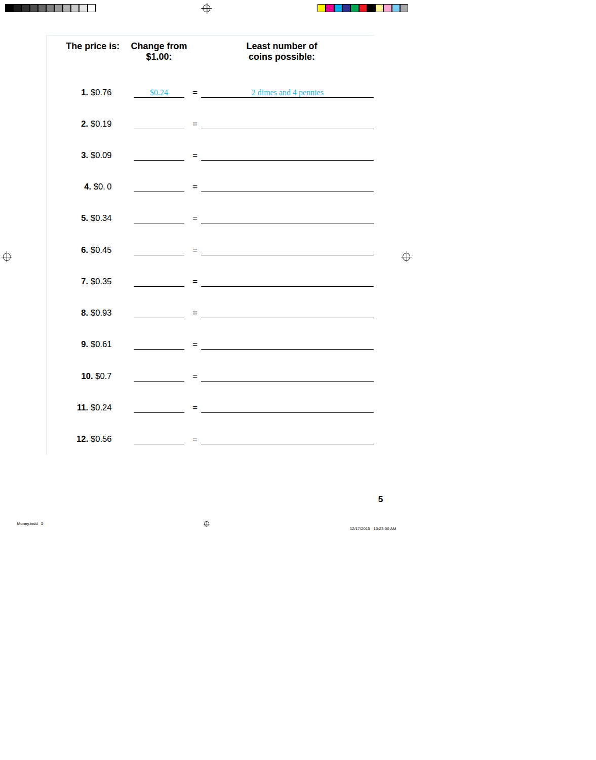| The price is: | Change from $1.00: | Least number of coins possible: |
| --- | --- | --- |
| 1. $0.76 | $0.24 | = | 2 dimes and 4 pennies |
| 2. $0.19 | | = | |
| 3. $0.09 | | = | |
| 4. $0. 0 | | = | |
| 5. $0.34 | | = | |
| 6. $0.45 | | = | |
| 7. $0.35 | | = | |
| 8. $0.93 | | = | |
| 9. $0.61 | | = | |
| 10. $0.7 | | = | |
| 11. $0.24 | | = | |
| 12. $0.56 | | = | |
5
Money.indd 5
12/17/2015 10:23:00 AM